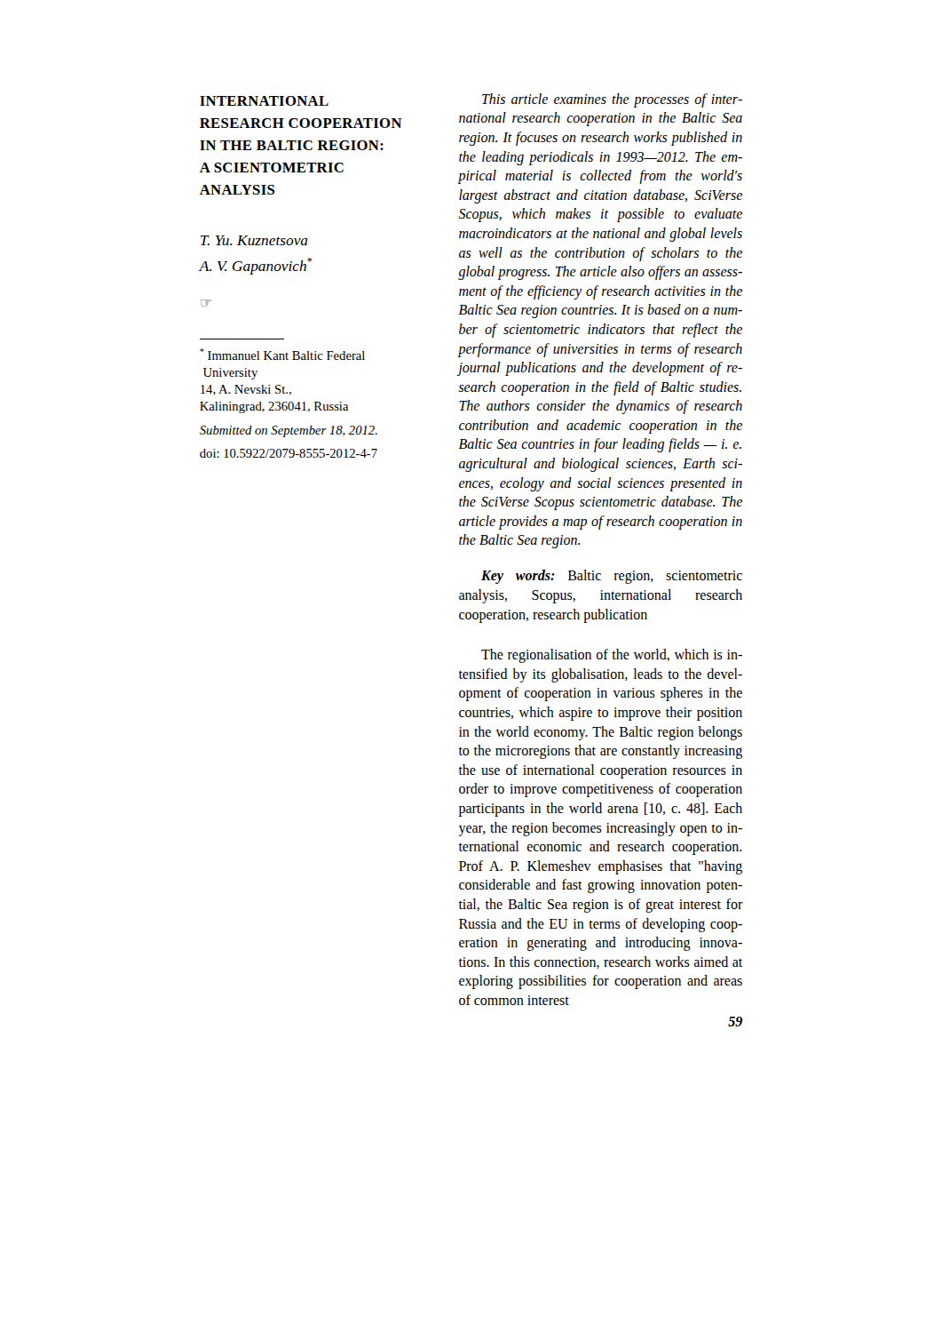International
Research Cooperation
in the Baltic Region:
a Scientometric
Analysis
T. Yu. Kuznetsova
A. V. Gapanovich*
☞
* Immanuel Kant Baltic Federal
University
14, A. Nevski St.,
Kaliningrad, 236041, Russia
Submitted on September 18, 2012.
doi: 10.5922/2079-8555-2012-4-7
This article examines the processes of international research cooperation in the Baltic Sea region. It focuses on research works published in the leading periodicals in 1993—2012. The empirical material is collected from the world's largest abstract and citation database, SciVerse Scopus, which makes it possible to evaluate macroindicators at the national and global levels as well as the contribution of scholars to the global progress. The article also offers an assessment of the efficiency of research activities in the Baltic Sea region countries. It is based on a number of scientometric indicators that reflect the performance of universities in terms of research journal publications and the development of research cooperation in the field of Baltic studies. The authors consider the dynamics of research contribution and academic cooperation in the Baltic Sea countries in four leading fields — i. e. agricultural and biological sciences, Earth sciences, ecology and social sciences presented in the SciVerse Scopus scientometric database. The article provides a map of research cooperation in the Baltic Sea region.
Key words: Baltic region, scientometric analysis, Scopus, international research cooperation, research publication
The regionalisation of the world, which is intensified by its globalisation, leads to the development of cooperation in various spheres in the countries, which aspire to improve their position in the world economy. The Baltic region belongs to the microregions that are constantly increasing the use of international cooperation resources in order to improve competitiveness of cooperation participants in the world arena [10, c. 48]. Each year, the region becomes increasingly open to international economic and research cooperation. Prof A. P. Klemeshev emphasises that "having considerable and fast growing innovation potential, the Baltic Sea region is of great interest for Russia and the EU in terms of developing cooperation in generating and introducing innovations. In this connection, research works aimed at exploring possibilities for cooperation and areas of common interest
59